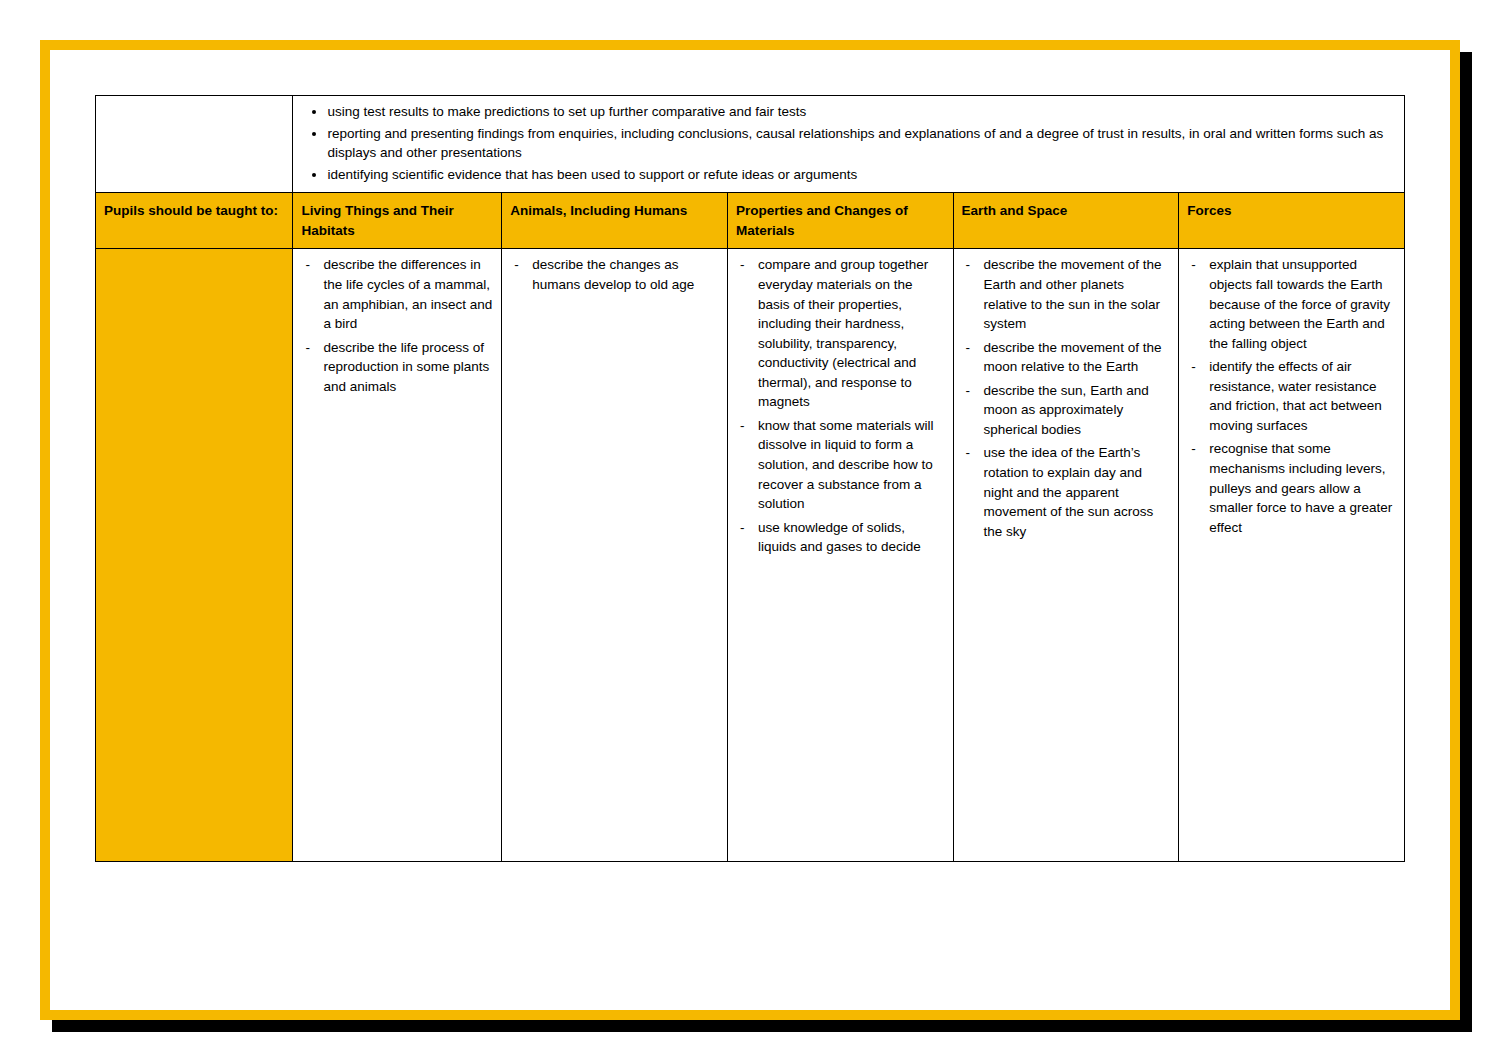| | using test results to make predictions to set up further comparative and fair tests reporting and presenting findings from enquiries, including conclusions, causal relationships and explanations of and a degree of trust in results, in oral and written forms such as displays and other presentations identifying scientific evidence that has been used to support or refute ideas or arguments |
| Pupils should be taught to: | Living Things and Their Habitats | Animals, Including Humans | Properties and Changes of Materials | Earth and Space | Forces |
| | describe the differences in the life cycles of a mammal, an amphibian, an insect and a bird describe the life process of reproduction in some plants and animals | describe the changes as humans develop to old age | compare and group together everyday materials on the basis of their properties, including their hardness, solubility, transparency, conductivity (electrical and thermal), and response to magnets know that some materials will dissolve in liquid to form a solution, and describe how to recover a substance from a solution use knowledge of solids, liquids and gases to decide | describe the movement of the Earth and other planets relative to the sun in the solar system describe the movement of the moon relative to the Earth describe the sun, Earth and moon as approximately spherical bodies use the idea of the Earth’s rotation to explain day and night and the apparent movement of the sun across the sky | explain that unsupported objects fall towards the Earth because of the force of gravity acting between the Earth and the falling object identify the effects of air resistance, water resistance and friction, that act between moving surfaces recognise that some mechanisms including levers, pulleys and gears allow a smaller force to have a greater effect |